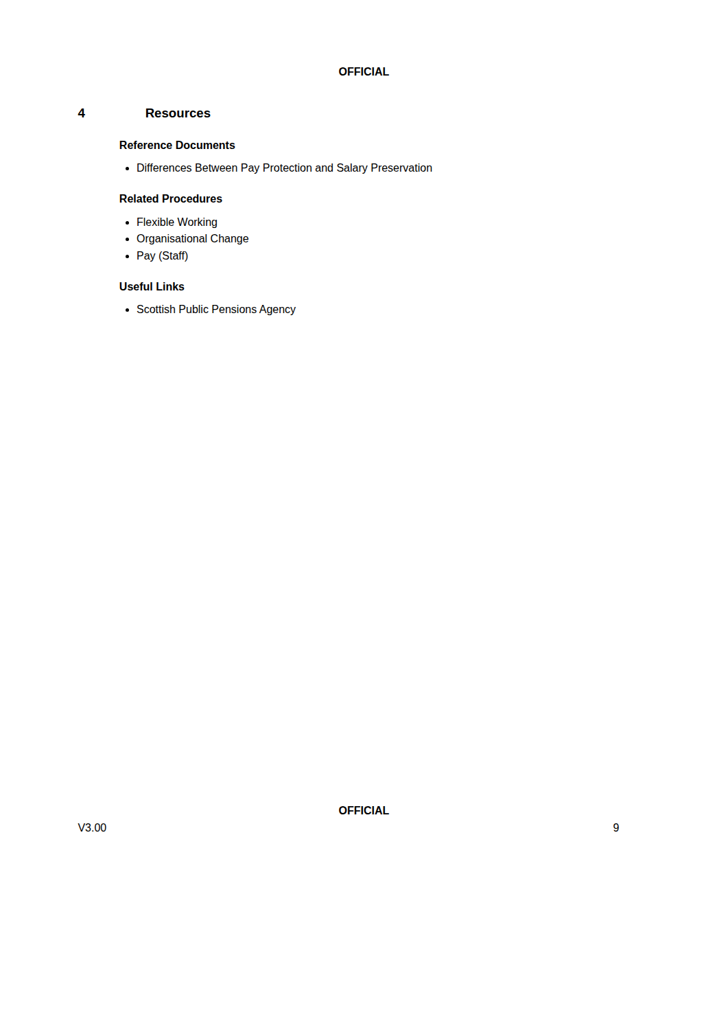OFFICIAL
4 Resources
Reference Documents
Differences Between Pay Protection and Salary Preservation
Related Procedures
Flexible Working
Organisational Change
Pay (Staff)
Useful Links
Scottish Public Pensions Agency
OFFICIAL
V3.00 9